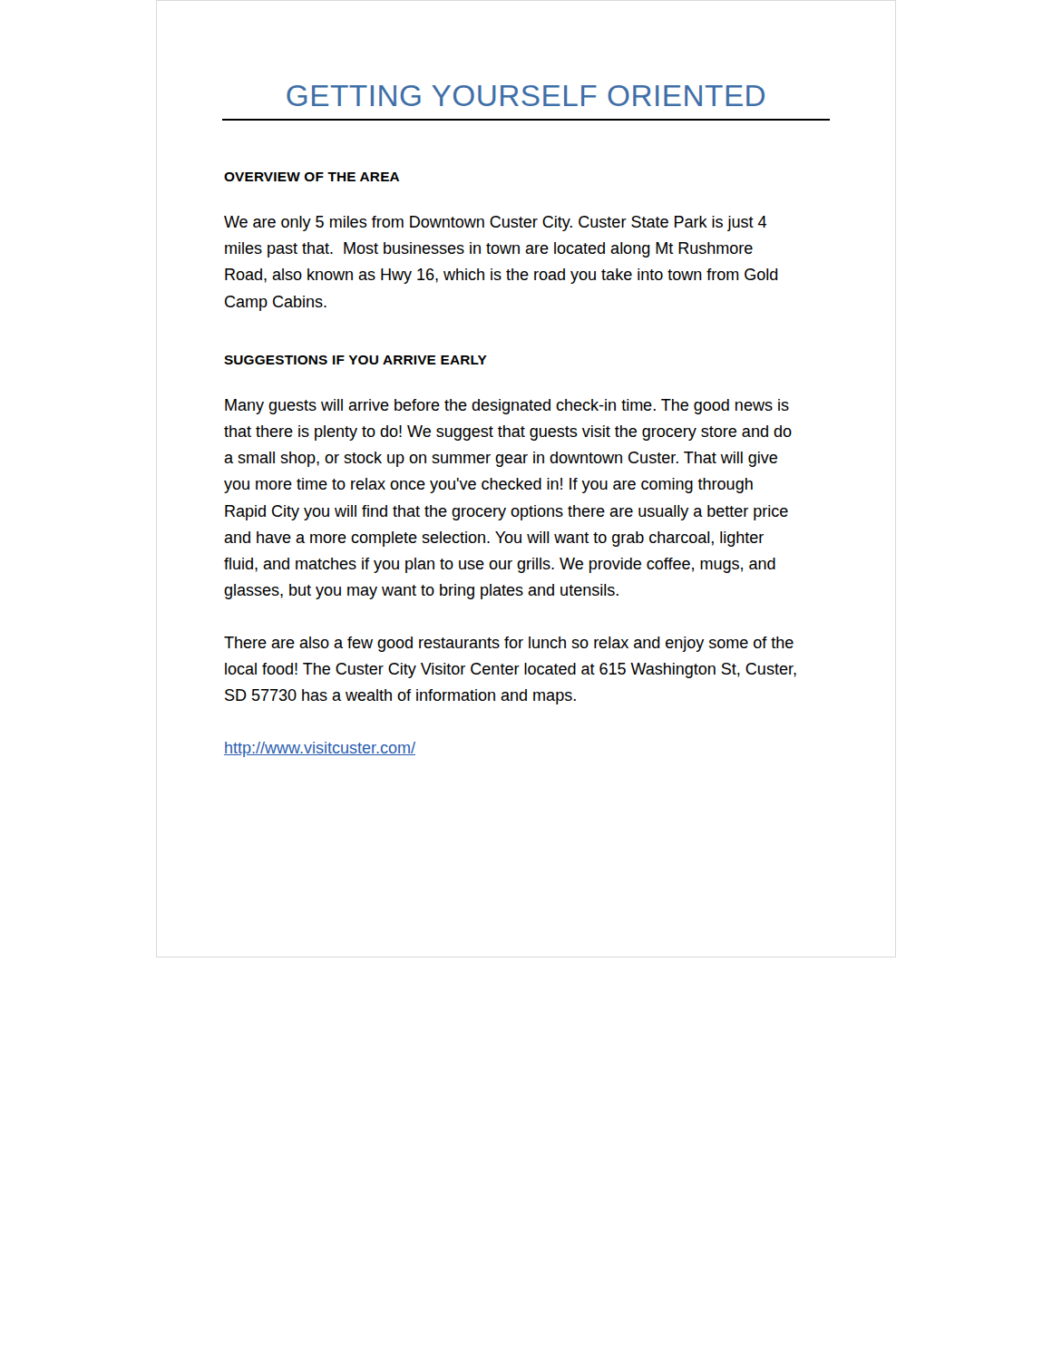GETTING YOURSELF ORIENTED
OVERVIEW OF THE AREA
We are only 5 miles from Downtown Custer City. Custer State Park is just 4 miles past that. Most businesses in town are located along Mt Rushmore Road, also known as Hwy 16, which is the road you take into town from Gold Camp Cabins.
SUGGESTIONS IF YOU ARRIVE EARLY
Many guests will arrive before the designated check-in time. The good news is that there is plenty to do! We suggest that guests visit the grocery store and do a small shop, or stock up on summer gear in downtown Custer. That will give you more time to relax once you've checked in! If you are coming through Rapid City you will find that the grocery options there are usually a better price and have a more complete selection. You will want to grab charcoal, lighter fluid, and matches if you plan to use our grills. We provide coffee, mugs, and glasses, but you may want to bring plates and utensils.
There are also a few good restaurants for lunch so relax and enjoy some of the local food! The Custer City Visitor Center located at 615 Washington St, Custer, SD 57730 has a wealth of information and maps.
http://www.visitcuster.com/